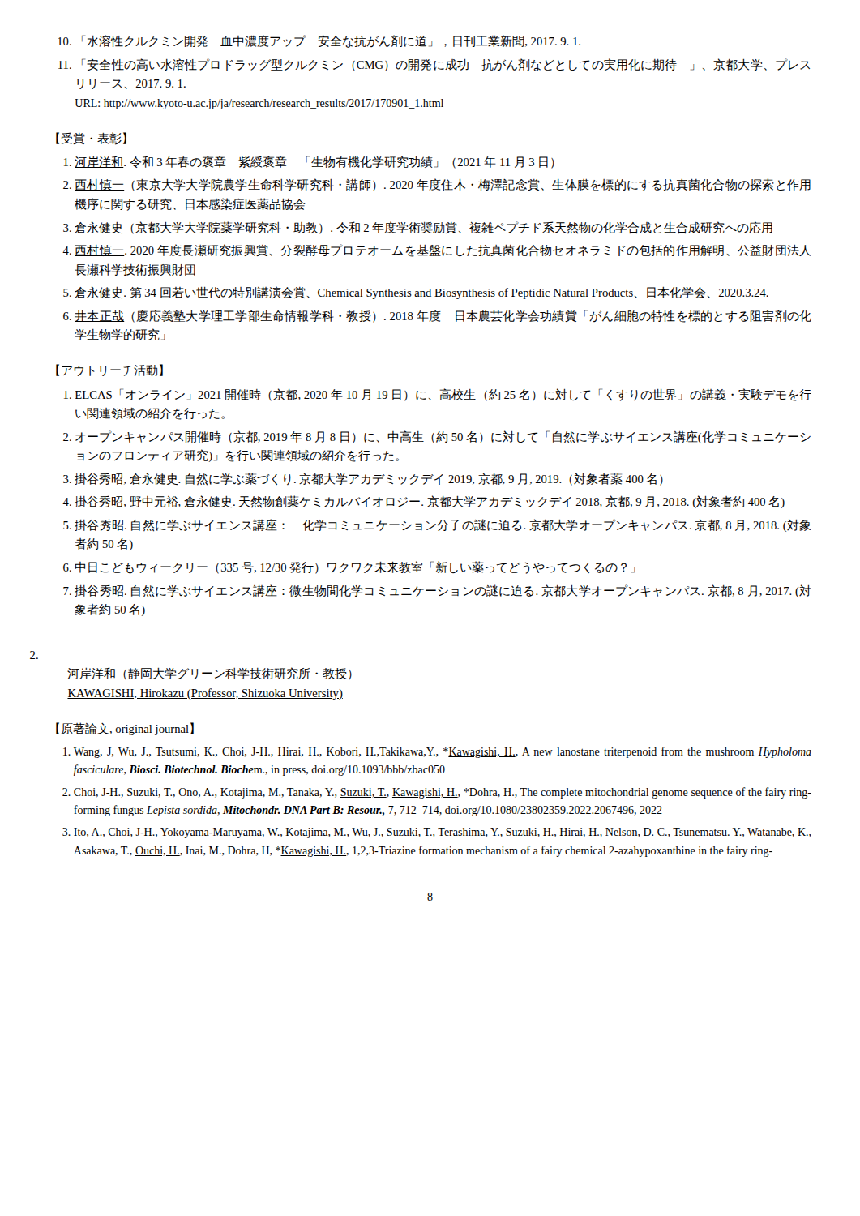「水溶性クルクミン開発　血中濃度アップ　安全な抗がん剤に道」，日刊工業新聞, 2017. 9. 1.
「安全性の高い水溶性プロドラッグ型クルクミン（CMG）の開発に成功—抗がん剤などとしての実用化に期待—」、京都大学、プレスリリース、2017. 9. 1.
URL: http://www.kyoto-u.ac.jp/ja/research/research_results/2017/170901_1.html
【受賞・表彰】
河岸洋和. 令和 3 年春の褒章　紫綬褒章　「生物有機化学研究功績」（2021 年 11 月 3 日）
西村慎一（東京大学大学院農学生命科学研究科・講師）. 2020 年度住木・梅澤記念賞、生体膜を標的にする抗真菌化合物の探索と作用機序に関する研究、日本感染症医薬品協会
倉永健史（京都大学大学院薬学研究科・助教）. 令和 2 年度学術奨励賞、複雑ペプチド系天然物の化学合成と生合成研究への応用
西村慎一. 2020 年度長瀬研究振興賞、分裂酵母プロテオームを基盤にした抗真菌化合物セオネラミドの包括的作用解明、公益財団法人長瀬科学技術振興財団
倉永健史. 第 34 回若い世代の特別講演会賞、Chemical Synthesis and Biosynthesis of Peptidic Natural Products、日本化学会、2020.3.24.
井本正哉（慶応義塾大学理工学部生命情報学科・教授）. 2018 年度　日本農芸化学会功績賞「がん細胞の特性を標的とする阻害剤の化学生物学的研究」
【アウトリーチ活動】
ELCAS「オンライン」2021 開催時（京都, 2020 年 10 月 19 日）に、高校生（約 25 名）に対して「くすりの世界」の講義・実験デモを行い関連領域の紹介を行った。
オープンキャンパス開催時（京都, 2019 年 8 月 8 日）に、中高生（約 50 名）に対して「自然に学ぶサイエンス講座(化学コミュニケーションのフロンティア研究)」を行い関連領域の紹介を行った。
掛谷秀昭, 倉永健史. 自然に学ぶ薬づくり. 京都大学アカデミックデイ 2019, 京都, 9 月, 2019.（対象者薬 400 名）
掛谷秀昭, 野中元裕, 倉永健史. 天然物創薬ケミカルバイオロジー. 京都大学アカデミックデイ 2018, 京都, 9 月, 2018. (対象者約 400 名)
掛谷秀昭. 自然に学ぶサイエンス講座：　化学コミュニケーション分子の謎に迫る. 京都大学オープンキャンパス. 京都, 8 月, 2018. (対象者約 50 名)
中日こどもウィークリー（335 号, 12/30 発行）ワクワク未来教室「新しい薬ってどうやってつくるの？」
掛谷秀昭. 自然に学ぶサイエンス講座：微生物間化学コミュニケーションの謎に迫る. 京都大学オープンキャンパス. 京都, 8 月, 2017. (対象者約 50 名)
2. 河岸洋和（静岡大学グリーン科学技術研究所・教授） KAWAGISHI, Hirokazu (Professor, Shizuoka University)
【原著論文, original journal】
Wang, J, Wu, J., Tsutsumi, K., Choi, J-H., Hirai, H., Kobori, H.,Takikawa,Y., *Kawagishi, H., A new lanostane triterpenoid from the mushroom Hypholoma fasciculare, Biosci. Biotechnol. Biochem., in press, doi.org/10.1093/bbb/zbac050
Choi, J-H., Suzuki, T., Ono, A., Kotajima, M., Tanaka, Y., Suzuki, T., Kawagishi, H., *Dohra, H., The complete mitochondrial genome sequence of the fairy ring-forming fungus Lepista sordida, Mitochondr. DNA Part B: Resour., 7, 712–714, doi.org/10.1080/23802359.2022.2067496, 2022
Ito, A., Choi, J-H., Yokoyama-Maruyama, W., Kotajima, M., Wu, J., Suzuki, T., Terashima, Y., Suzuki, H., Hirai, H., Nelson, D. C., Tsunematsu. Y., Watanabe, K., Asakawa, T., Ouchi, H., Inai, M., Dohra, H, *Kawagishi, H., 1,2,3-Triazine formation mechanism of a fairy chemical 2-azahypoxanthine in the fairy ring-
8